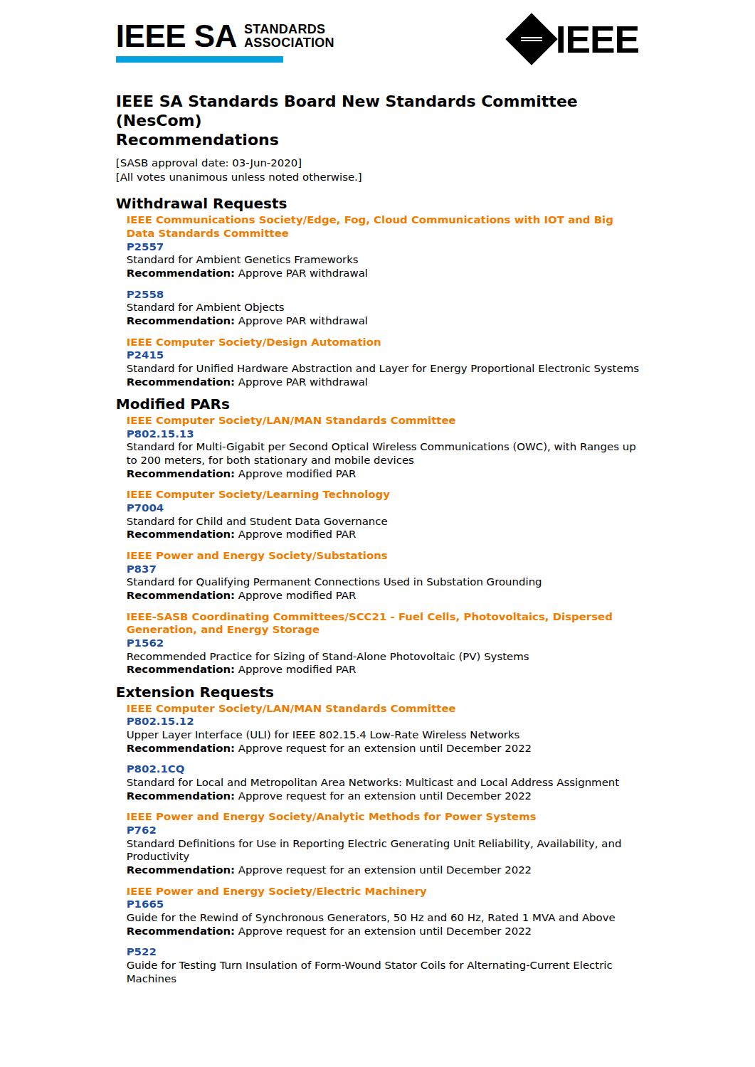IEEE SA
STANDARDS
ASSOCIATION
IEEE
IEEE SA Standards Board New Standards Committee (NesCom)
Recommendations
[SASB approval date: 03-Jun-2020]
[All votes unanimous unless noted otherwise.]
Withdrawal Requests
IEEE Communications Society/Edge, Fog, Cloud Communications with IOT and Big Data Standards Committee
P2557
Standard for Ambient Genetics Frameworks
Recommendation: Approve PAR withdrawal
P2558
Standard for Ambient Objects
Recommendation: Approve PAR withdrawal
IEEE Computer Society/Design Automation
P2415
Standard for Unified Hardware Abstraction and Layer for Energy Proportional Electronic Systems
Recommendation: Approve PAR withdrawal
Modified PARs
IEEE Computer Society/LAN/MAN Standards Committee
P802.15.13
Standard for Multi-Gigabit per Second Optical Wireless Communications (OWC), with Ranges up to 200 meters, for both stationary and mobile devices
Recommendation: Approve modified PAR
IEEE Computer Society/Learning Technology
P7004
Standard for Child and Student Data Governance
Recommendation: Approve modified PAR
IEEE Power and Energy Society/Substations
P837
Standard for Qualifying Permanent Connections Used in Substation Grounding
Recommendation: Approve modified PAR
IEEE-SASB Coordinating Committees/SCC21 - Fuel Cells, Photovoltaics, Dispersed Generation, and Energy Storage
P1562
Recommended Practice for Sizing of Stand-Alone Photovoltaic (PV) Systems
Recommendation: Approve modified PAR
Extension Requests
IEEE Computer Society/LAN/MAN Standards Committee
P802.15.12
Upper Layer Interface (ULI) for IEEE 802.15.4 Low-Rate Wireless Networks
Recommendation: Approve request for an extension until December 2022
P802.1CQ
Standard for Local and Metropolitan Area Networks: Multicast and Local Address Assignment
Recommendation: Approve request for an extension until December 2022
IEEE Power and Energy Society/Analytic Methods for Power Systems
P762
Standard Definitions for Use in Reporting Electric Generating Unit Reliability, Availability, and Productivity
Recommendation: Approve request for an extension until December 2022
IEEE Power and Energy Society/Electric Machinery
P1665
Guide for the Rewind of Synchronous Generators, 50 Hz and 60 Hz, Rated 1 MVA and Above
Recommendation: Approve request for an extension until December 2022
P522
Guide for Testing Turn Insulation of Form-Wound Stator Coils for Alternating-Current Electric Machines